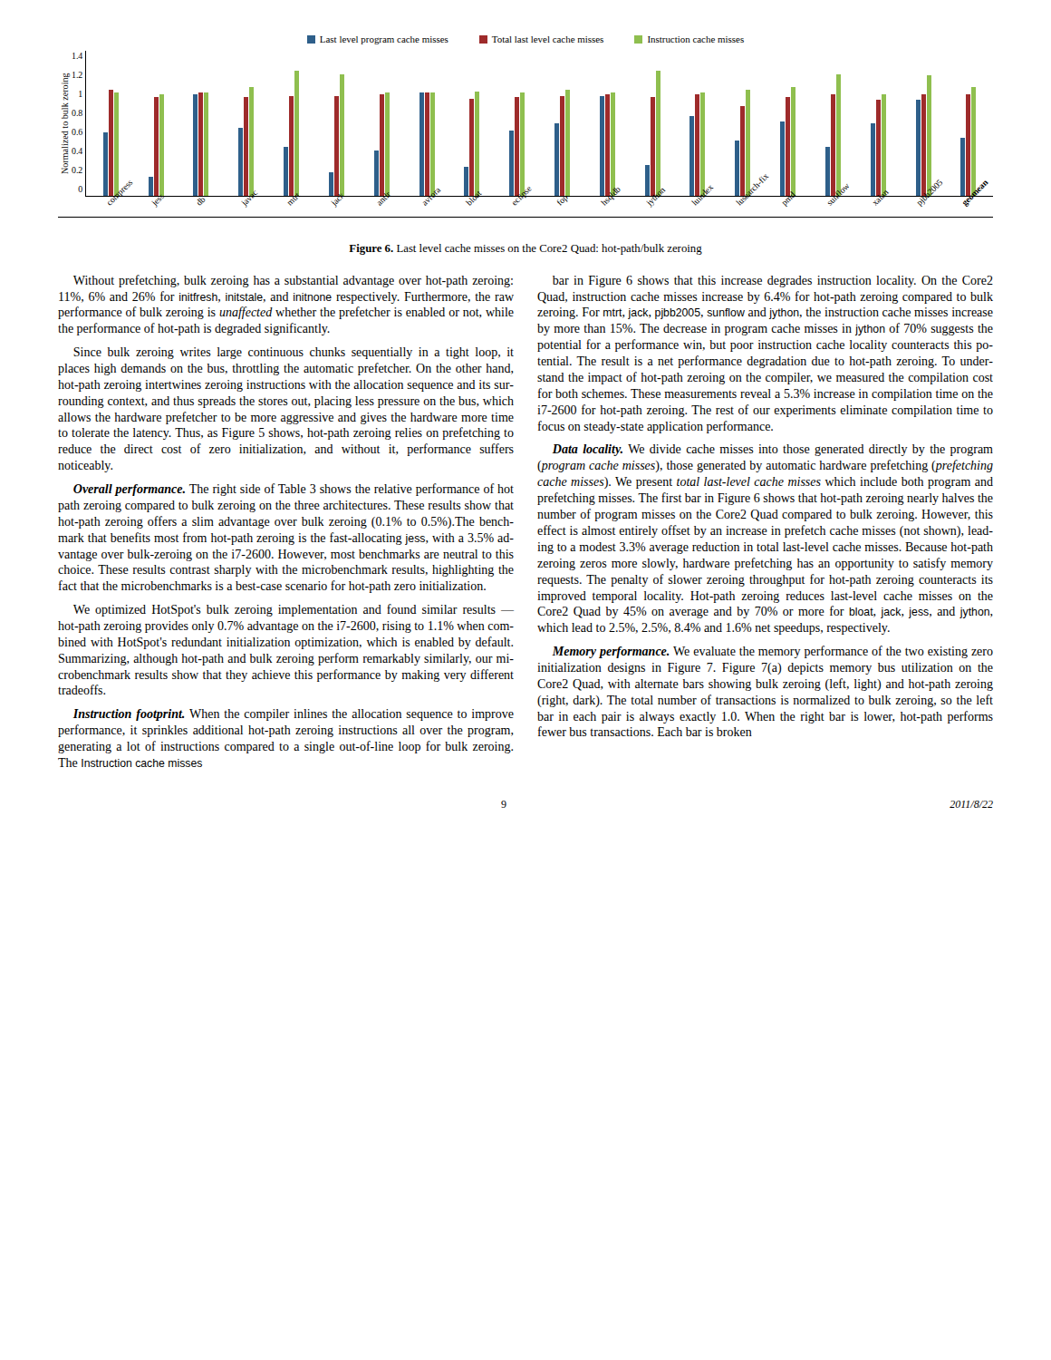Last level program cache misses Total last level cache misses Instruction cache misses
Normalized to bulk zeroing
1.4
1.2
1
0.8
0.6
0.4
0.2
0
compress
jess
db
javac
mtrt
jack
antlr
avrora
bloat
eclipse
fop
hsqldb
jython
luindex
lusearch-fix
pmd
sunflow
xalan
pjbb2005
geomean
Figure 6. Last level cache misses on the Core2 Quad: hot-path/bulk zeroing
Without prefetching, bulk zeroing has a substantial advantage over hot-path zeroing: 11%, 6% and 26% for initfresh, initstale, and initnone respectively. Furthermore, the raw performance of bulk zeroing is unaffected whether the prefetcher is enabled or not, while the performance of hot-path is degraded significantly.
Since bulk zeroing writes large continuous chunks sequentially in a tight loop, it places high demands on the bus, throttling the automatic prefetcher. On the other hand, hot-path zeroing intertwines zeroing instructions with the allocation sequence and its surrounding context, and thus spreads the stores out, placing less pressure on the bus, which allows the hardware prefetcher to be more aggressive and gives the hardware more time to tolerate the latency. Thus, as Figure 5 shows, hot-path zeroing relies on prefetching to reduce the direct cost of zero initialization, and without it, performance suffers noticeably.
Overall performance. The right side of Table 3 shows the relative performance of hot path zeroing compared to bulk zeroing on the three architectures. These results show that hot-path zeroing offers a slim advantage over bulk zeroing (0.1% to 0.5%).The benchmark that benefits most from hot-path zeroing is the fast-allocating jess, with a 3.5% advantage over bulk-zeroing on the i7-2600. However, most benchmarks are neutral to this choice. These results contrast sharply with the microbenchmark results, highlighting the fact that the microbenchmarks is a best-case scenario for hot-path zero initialization.
We optimized HotSpot's bulk zeroing implementation and found similar results — hot-path zeroing provides only 0.7% advantage on the i7-2600, rising to 1.1% when combined with HotSpot's redundant initialization optimization, which is enabled by default. Summarizing, although hot-path and bulk zeroing perform remarkably similarly, our microbenchmark results show that they achieve this performance by making very different tradeoffs.
Instruction footprint. When the compiler inlines the allocation sequence to improve performance, it sprinkles additional hot-path zeroing instructions all over the program, generating a lot of instructions compared to a single out-of-line loop for bulk zeroing. The Instruction cache misses
bar in Figure 6 shows that this increase degrades instruction locality. On the Core2 Quad, instruction cache misses increase by 6.4% for hot-path zeroing compared to bulk zeroing. For mtrt, jack, pjbb2005, sunflow and jython, the instruction cache misses increase by more than 15%. The decrease in program cache misses in jython of 70% suggests the potential for a performance win, but poor instruction cache locality counteracts this potential. The result is a net performance degradation due to hot-path zeroing. To understand the impact of hot-path zeroing on the compiler, we measured the compilation cost for both schemes. These measurements reveal a 5.3% increase in compilation time on the i7-2600 for hot-path zeroing. The rest of our experiments eliminate compilation time to focus on steady-state application performance.
Data locality. We divide cache misses into those generated directly by the program (program cache misses), those generated by automatic hardware prefetching (prefetching cache misses). We present total last-level cache misses which include both program and prefetching misses. The first bar in Figure 6 shows that hot-path zeroing nearly halves the number of program misses on the Core2 Quad compared to bulk zeroing. However, this effect is almost entirely offset by an increase in prefetch cache misses (not shown), leading to a modest 3.3% average reduction in total last-level cache misses. Because hot-path zeroing zeros more slowly, hardware prefetching has an opportunity to satisfy memory requests. The penalty of slower zeroing throughput for hot-path zeroing counteracts its improved temporal locality. Hot-path zeroing reduces last-level cache misses on the Core2 Quad by 45% on average and by 70% or more for bloat, jack, jess, and jython, which lead to 2.5%, 2.5%, 8.4% and 1.6% net speedups, respectively.
Memory performance. We evaluate the memory performance of the two existing zero initialization designs in Figure 7. Figure 7(a) depicts memory bus utilization on the Core2 Quad, with alternate bars showing bulk zeroing (left, light) and hot-path zeroing (right, dark). The total number of transactions is normalized to bulk zeroing, so the left bar in each pair is always exactly 1.0. When the right bar is lower, hot-path performs fewer bus transactions. Each bar is broken
9
2011/8/22